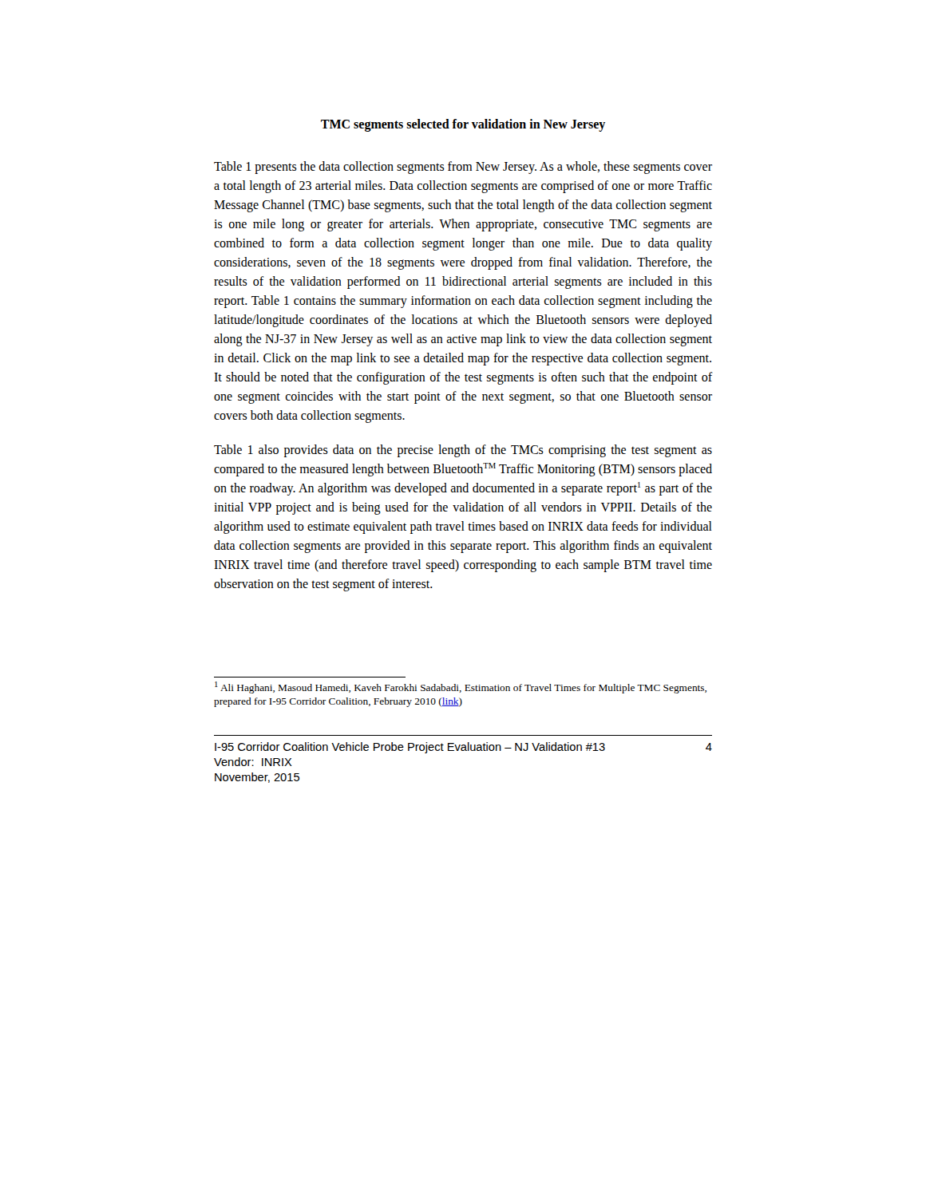TMC segments selected for validation in New Jersey
Table 1 presents the data collection segments from New Jersey. As a whole, these segments cover a total length of 23 arterial miles. Data collection segments are comprised of one or more Traffic Message Channel (TMC) base segments, such that the total length of the data collection segment is one mile long or greater for arterials. When appropriate, consecutive TMC segments are combined to form a data collection segment longer than one mile. Due to data quality considerations, seven of the 18 segments were dropped from final validation. Therefore, the results of the validation performed on 11 bidirectional arterial segments are included in this report. Table 1 contains the summary information on each data collection segment including the latitude/longitude coordinates of the locations at which the Bluetooth sensors were deployed along the NJ-37 in New Jersey as well as an active map link to view the data collection segment in detail. Click on the map link to see a detailed map for the respective data collection segment. It should be noted that the configuration of the test segments is often such that the endpoint of one segment coincides with the start point of the next segment, so that one Bluetooth sensor covers both data collection segments.
Table 1 also provides data on the precise length of the TMCs comprising the test segment as compared to the measured length between BluetoothTM Traffic Monitoring (BTM) sensors placed on the roadway. An algorithm was developed and documented in a separate report1 as part of the initial VPP project and is being used for the validation of all vendors in VPPII. Details of the algorithm used to estimate equivalent path travel times based on INRIX data feeds for individual data collection segments are provided in this separate report. This algorithm finds an equivalent INRIX travel time (and therefore travel speed) corresponding to each sample BTM travel time observation on the test segment of interest.
1 Ali Haghani, Masoud Hamedi, Kaveh Farokhi Sadabadi, Estimation of Travel Times for Multiple TMC Segments, prepared for I-95 Corridor Coalition, February 2010 (link)
4 I-95 Corridor Coalition Vehicle Probe Project Evaluation – NJ Validation #13 Vendor: INRIX November, 2015